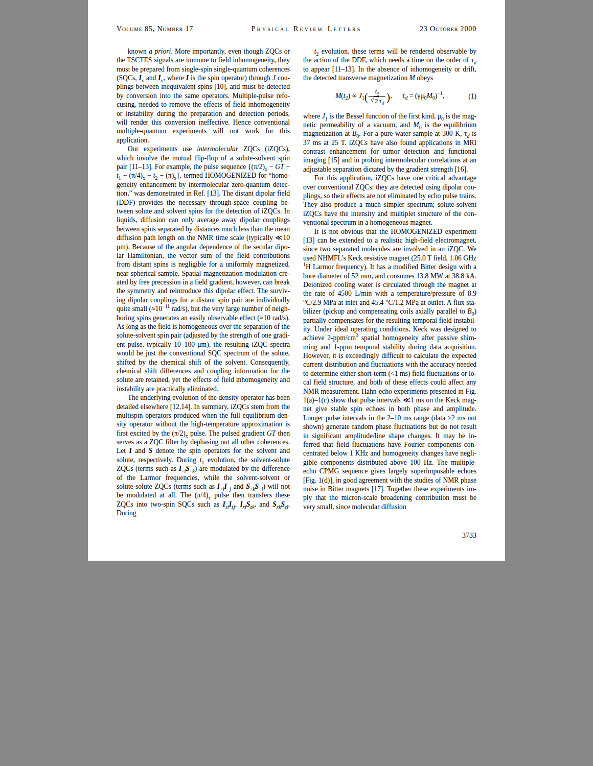Volume 85, Number 17 Physical Review Letters 23 October 2000
known a priori. More importantly, even though ZQCs or the TSCTES signals are immune to field inhomogeneity, they must be prepared from single-spin single-quantum coherences (SQCs, Ix and Iy, where I is the spin operator) through J couplings between inequivalent spins [10], and must be detected by conversion into the same operators. Multiple-pulse refocusing, needed to remove the effects of field inhomogeneity or instability during the preparation and detection periods, will render this conversion ineffective. Hence conventional multiple-quantum experiments will not work for this application.
Our experiments use intermolecular ZQCs (iZQCs), which involve the mutual flip-flop of a solute-solvent spin pair [11–13]. For example, the pulse sequence {(π/2)x − GT − t1 − (π/4)x − t2 − (π)x}, termed HOMOGENIZED for “homogeneity enhancement by intermolecular zero-quantum detection,” was demonstrated in Ref. [13]. The distant dipolar field (DDF) provides the necessary through-space coupling between solute and solvent spins for the detection of iZQCs. In liquids, diffusion can only average away dipolar couplings between spins separated by distances much less than the mean diffusion path length on the NMR time scale (typically ≪10 μm). Because of the angular dependence of the secular dipolar Hamiltonian, the vector sum of the field contributions from distant spins is negligible for a uniformly magnetized, near-spherical sample. Spatial magnetization modulation created by free precession in a field gradient, however, can break the symmetry and reintroduce this dipolar effect. The surviving dipolar couplings for a distant spin pair are individually quite small (≈10−11 rad/s), but the very large number of neighboring spins generates an easily observable effect (≈10 rad/s). As long as the field is homogeneous over the separation of the solute-solvent spin pair (adjusted by the strength of one gradient pulse, typically 10–100 μm), the resulting iZQC spectra would be just the conventional SQC spectrum of the solute, shifted by the chemical shift of the solvent. Consequently, chemical shift differences and coupling information for the solute are retained, yet the effects of field inhomogeneity and instability are practically eliminated.
The underlying evolution of the density operator has been detailed elsewhere [12,14]. In summary, iZQCs stem from the multispin operators produced when the full equilibrium density operator without the high-temperature approximation is first excited by the (π/2)x pulse. The pulsed gradient GT then serves as a ZQC filter by dephasing out all other coherences. Let I and S denote the spin operators for the solvent and solute, respectively. During t1 evolution, the solvent-solute ZQCs (terms such as I+iS−k) are modulated by the difference of the Larmor frequencies, while the solvent-solvent or solute-solute ZQCs (terms such as I+iI−j and S+kS−l) will not be modulated at all. The (π/4)x pulse then transfers these ZQCs into two-spin SQCs such as IxiIzj, IxiSzk, and SxkSzl. During
t2 evolution, these terms will be rendered observable by the action of the DDF, which needs a time on the order of τd to appear [11–13]. In the absence of inhomogeneity or drift, the detected transverse magnetization M obeys
M(t2) ∝ J1(t22τd), τd = (γμ0M0)−1, (1)
where J1 is the Bessel function of the first kind, μ0 is the magnetic permeability of a vacuum, and M0 is the equilibrium magnetization at B0. For a pure water sample at 300 K, τd is 37 ms at 25 T. iZQCs have also found applications in MRI contrast enhancement for tumor detection and functional imaging [15] and in probing intermolecular correlations at an adjustable separation dictated by the gradient strength [16].
For this application, iZQCs have one critical advantage over conventional ZQCs: they are detected using dipolar couplings, so their effects are not eliminated by echo pulse trains. They also produce a much simpler spectrum; solute-solvent iZQCs have the intensity and multiplet structure of the conventional spectrum in a homogeneous magnet.
It is not obvious that the HOMOGENIZED experiment [13] can be extended to a realistic high-field electromagnet, since two separated molecules are involved in an iZQC. We used NHMFL’s Keck resistive magnet (25.0 T field, 1.06 GHz 1H Larmor frequency). It has a modified Bitter design with a bore diameter of 52 mm, and consumes 13.8 MW at 38.8 kA. Deionized cooling water is circulated through the magnet at the rate of 4500 L/min with a temperature/pressure of 8.9 °C/2.9 MPa at inlet and 45.4 °C/1.2 MPa at outlet. A flux stabilizer (pickup and compensating coils axially parallel to B0) partially compensates for the resulting temporal field instability. Under ideal operating conditions, Keck was designed to achieve 2-ppm/cm3 spatial homogeneity after passive shimming and 1-ppm temporal stability during data acquisition. However, it is exceedingly difficult to calculate the expected current distribution and fluctuations with the accuracy needed to determine either short-term (<1 ms) field fluctuations or local field structure, and both of these effects could affect any NMR measurement. Hahn-echo experiments presented in Fig. 1(a)–1(c) show that pulse intervals ≪1 ms on the Keck magnet give stable spin echoes in both phase and amplitude. Longer pulse intervals in the 2–10 ms range (data >2 ms not shown) generate random phase fluctuations but do not result in significant amplitude/line shape changes. It may be inferred that field fluctuations have Fourier components concentrated below 1 KHz and homogeneity changes have negligible components distributed above 100 Hz. The multiple-echo CPMG sequence gives largely superimposable echoes [Fig. 1(d)], in good agreement with the studies of NMR phase noise in Bitter magnets [17]. Together these experiments imply that the micron-scale broadening contribution must be very small, since molecular diffusion
3733